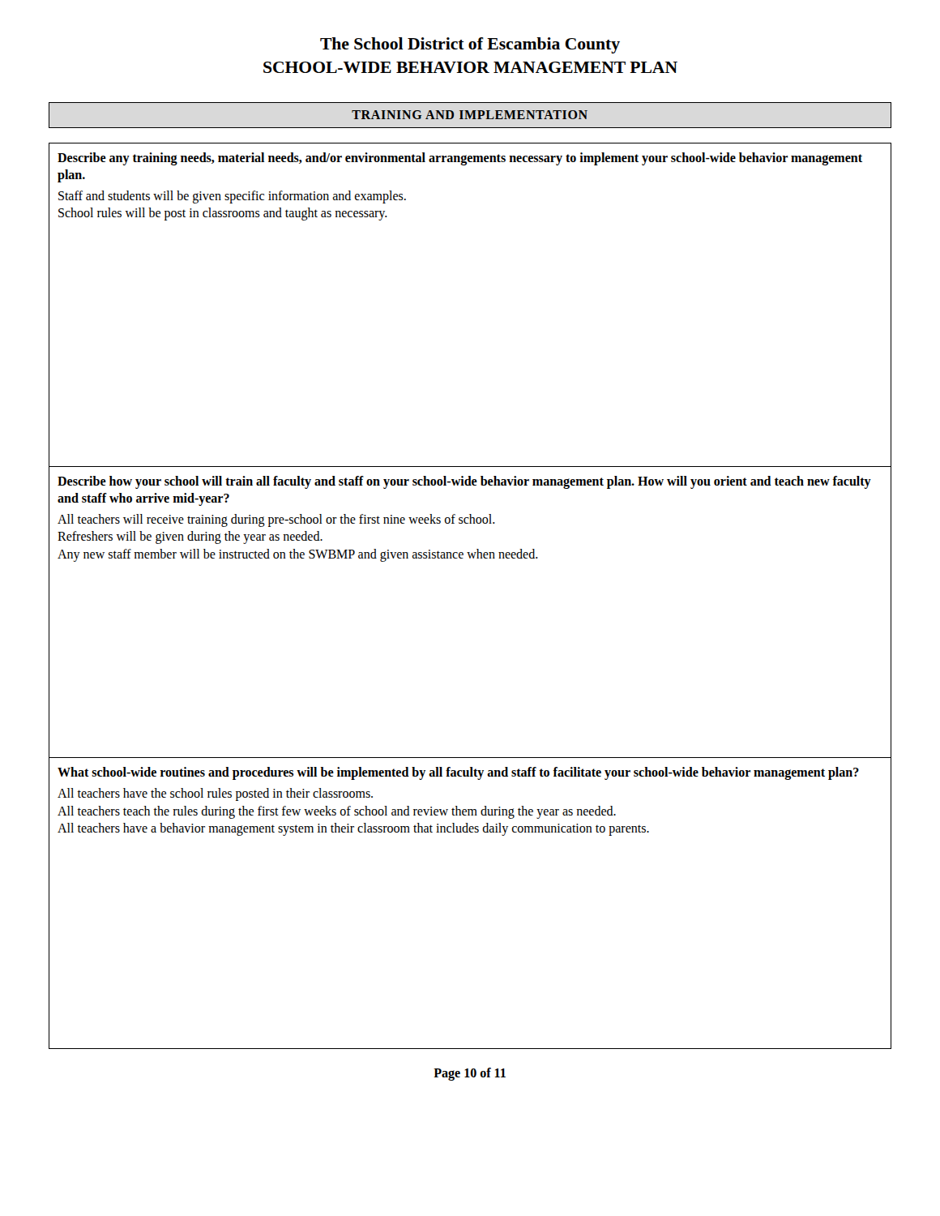The School District of Escambia County
SCHOOL-WIDE BEHAVIOR MANAGEMENT PLAN
TRAINING AND IMPLEMENTATION
Describe any training needs, material needs, and/or environmental arrangements necessary to implement your school-wide behavior management plan.
Staff and students will be given specific information and examples.
School rules will be post in classrooms and taught as necessary.
Describe how your school will train all faculty and staff on your school-wide behavior management plan. How will you orient and teach new faculty and staff who arrive mid-year?
All teachers will receive training during pre-school or the first nine weeks of school.
Refreshers will be given during the year as needed.
Any new staff member will be instructed on the SWBMP and given assistance when needed.
What school-wide routines and procedures will be implemented by all faculty and staff to facilitate your school-wide behavior management plan?
All teachers have the school rules posted in their classrooms.
All teachers teach the rules during the first few weeks of school and review them during the year as needed.
All teachers have a behavior management system in their classroom that includes daily communication to parents.
Page 10 of 11